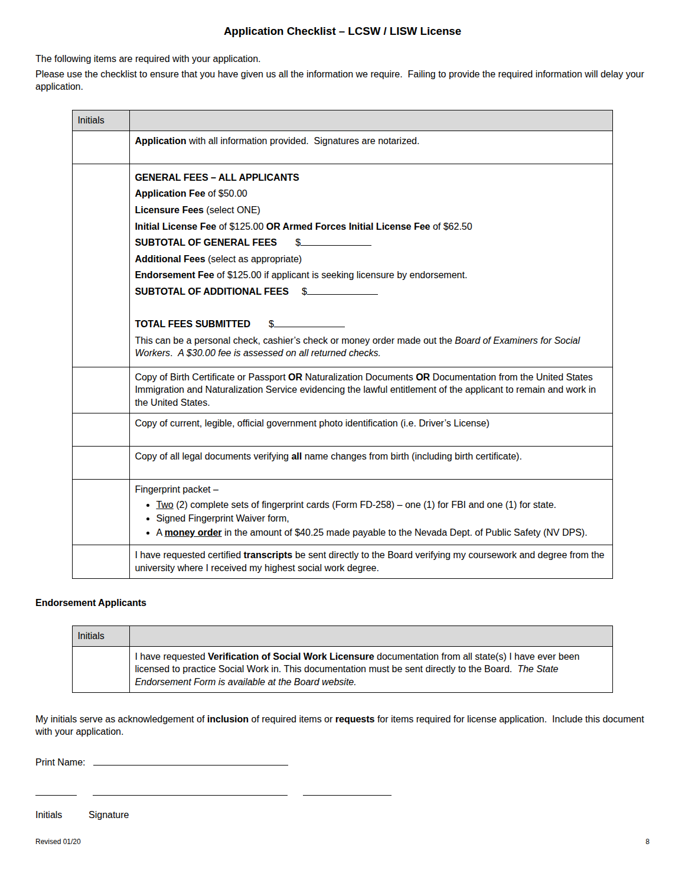Application Checklist – LCSW / LISW License
The following items are required with your application.
Please use the checklist to ensure that you have given us all the information we require. Failing to provide the required information will delay your application.
| Initials | |
| --- | --- |
| | Application with all information provided. Signatures are notarized. |
| | GENERAL FEES – ALL APPLICANTS Application Fee of $50.00 Licensure Fees (select ONE) Initial License Fee of $125.00 OR Armed Forces Initial License Fee of $62.50 SUBTOTAL OF GENERAL FEES $ Additional Fees (select as appropriate) Endorsement Fee of $125.00 if applicant is seeking licensure by endorsement. SUBTOTAL OF ADDITIONAL FEES $ TOTAL FEES SUBMITTED $ This can be a personal check, cashier’s check or money order made out the Board of Examiners for Social Workers . A $30.00 fee is assessed on all returned checks. |
| | Copy of Birth Certificate or Passport OR Naturalization Documents OR Documentation from the United States Immigration and Naturalization Service evidencing the lawful entitlement of the applicant to remain and work in the United States. |
| | Copy of current, legible, official government photo identification (i.e. Driver’s License) |
| | Copy of all legal documents verifying all name changes from birth (including birth certificate). |
| | Fingerprint packet – Two (2) complete sets of fingerprint cards (Form FD-258) – one (1) for FBI and one (1) for state. Signed Fingerprint Waiver form, A money order in the amount of $40.25 made payable to the Nevada Dept. of Public Safety (NV DPS). |
| | I have requested certified transcripts be sent directly to the Board verifying my coursework and degree from the university where I received my highest social work degree. |
Endorsement Applicants
| Initials | |
| --- | --- |
| | I have requested Verification of Social Work Licensure documentation from all state(s) I have ever been licensed to practice Social Work in. This documentation must be sent directly to the Board. The State Endorsement Form is available at the Board website. |
My initials serve as acknowledgement of inclusion of required items or requests for items required for license application. Include this document with your application.
Print Name:
Initials Signature
Revised 01/20 8